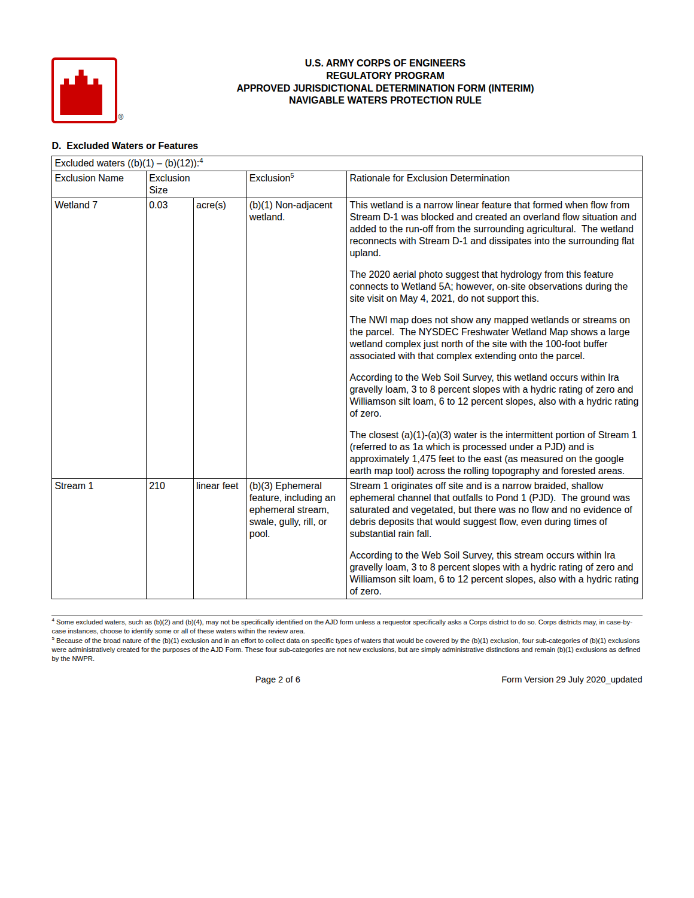®
U.S. ARMY CORPS OF ENGINEERS
REGULATORY PROGRAM
APPROVED JURISDICTIONAL DETERMINATION FORM (INTERIM)
NAVIGABLE WATERS PROTECTION RULE
D. Excluded Waters or Features
| Excluded waters ((b)(1) – (b)(12)): 4 |
| Exclusion Name | Exclusion Size | | Exclusion 5 | Rationale for Exclusion Determination |
| Wetland 7 | 0.03 | acre(s) | (b)(1) Non-adjacent wetland. | This wetland is a narrow linear feature that formed when flow from Stream D-1 was blocked and created an overland flow situation and added to the run-off from the surrounding agricultural. The wetland reconnects with Stream D-1 and dissipates into the surrounding flat upland. The 2020 aerial photo suggest that hydrology from this feature connects to Wetland 5A; however, on-site observations during the site visit on May 4, 2021, do not support this. The NWI map does not show any mapped wetlands or streams on the parcel. The NYSDEC Freshwater Wetland Map shows a large wetland complex just north of the site with the 100-foot buffer associated with that complex extending onto the parcel. According to the Web Soil Survey, this wetland occurs within Ira gravelly loam, 3 to 8 percent slopes with a hydric rating of zero and Williamson silt loam, 6 to 12 percent slopes, also with a hydric rating of zero. The closest (a)(1)-(a)(3) water is the intermittent portion of Stream 1 (referred to as 1a which is processed under a PJD) and is approximately 1,475 feet to the east (as measured on the google earth map tool) across the rolling topography and forested areas. |
| Stream 1 | 210 | linear feet | (b)(3) Ephemeral feature, including an ephemeral stream, swale, gully, rill, or pool. | Stream 1 originates off site and is a narrow braided, shallow ephemeral channel that outfalls to Pond 1 (PJD). The ground was saturated and vegetated, but there was no flow and no evidence of debris deposits that would suggest flow, even during times of substantial rain fall. According to the Web Soil Survey, this stream occurs within Ira gravelly loam, 3 to 8 percent slopes with a hydric rating of zero and Williamson silt loam, 6 to 12 percent slopes, also with a hydric rating of zero. |
4 Some excluded waters, such as (b)(2) and (b)(4), may not be specifically identified on the AJD form unless a requestor specifically asks a Corps district to do so. Corps districts may, in case-by-case instances, choose to identify some or all of these waters within the review area.
5 Because of the broad nature of the (b)(1) exclusion and in an effort to collect data on specific types of waters that would be covered by the (b)(1) exclusion, four sub-categories of (b)(1) exclusions were administratively created for the purposes of the AJD Form. These four sub-categories are not new exclusions, but are simply administrative distinctions and remain (b)(1) exclusions as defined by the NWPR.
Page 2 of 6
Form Version 29 July 2020_updated